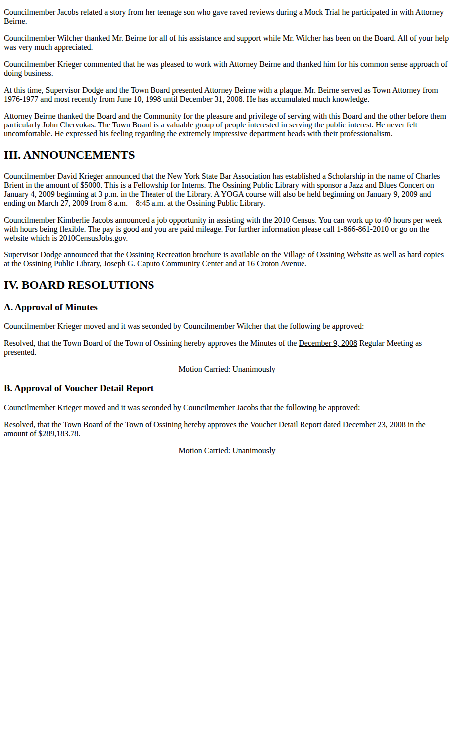Councilmember Jacobs related a story from her teenage son who gave raved reviews during a Mock Trial he participated in with Attorney Beirne.
Councilmember Wilcher thanked Mr. Beirne for all of his assistance and support while Mr. Wilcher has been on the Board. All of your help was very much appreciated.
Councilmember Krieger commented that he was pleased to work with Attorney Beirne and thanked him for his common sense approach of doing business.
At this time, Supervisor Dodge and the Town Board presented Attorney Beirne with a plaque. Mr. Beirne served as Town Attorney from 1976-1977 and most recently from June 10, 1998 until December 31, 2008. He has accumulated much knowledge.
Attorney Beirne thanked the Board and the Community for the pleasure and privilege of serving with this Board and the other before them particularly John Chervokas. The Town Board is a valuable group of people interested in serving the public interest. He never felt uncomfortable. He expressed his feeling regarding the extremely impressive department heads with their professionalism.
III. ANNOUNCEMENTS
Councilmember David Krieger announced that the New York State Bar Association has established a Scholarship in the name of Charles Brient in the amount of $5000. This is a Fellowship for Interns. The Ossining Public Library with sponsor a Jazz and Blues Concert on January 4, 2009 beginning at 3 p.m. in the Theater of the Library. A YOGA course will also be held beginning on January 9, 2009 and ending on March 27, 2009 from 8 a.m. – 8:45 a.m. at the Ossining Public Library.
Councilmember Kimberlie Jacobs announced a job opportunity in assisting with the 2010 Census. You can work up to 40 hours per week with hours being flexible. The pay is good and you are paid mileage. For further information please call 1-866-861-2010 or go on the website which is 2010CensusJobs.gov.
Supervisor Dodge announced that the Ossining Recreation brochure is available on the Village of Ossining Website as well as hard copies at the Ossining Public Library, Joseph G. Caputo Community Center and at 16 Croton Avenue.
IV. BOARD RESOLUTIONS
A. Approval of Minutes
Councilmember Krieger moved and it was seconded by Councilmember Wilcher that the following be approved:
Resolved, that the Town Board of the Town of Ossining hereby approves the Minutes of the December 9, 2008 Regular Meeting as presented.
Motion Carried: Unanimously
B. Approval of Voucher Detail Report
Councilmember Krieger moved and it was seconded by Councilmember Jacobs that the following be approved:
Resolved, that the Town Board of the Town of Ossining hereby approves the Voucher Detail Report dated December 23, 2008 in the amount of $289,183.78.
Motion Carried: Unanimously